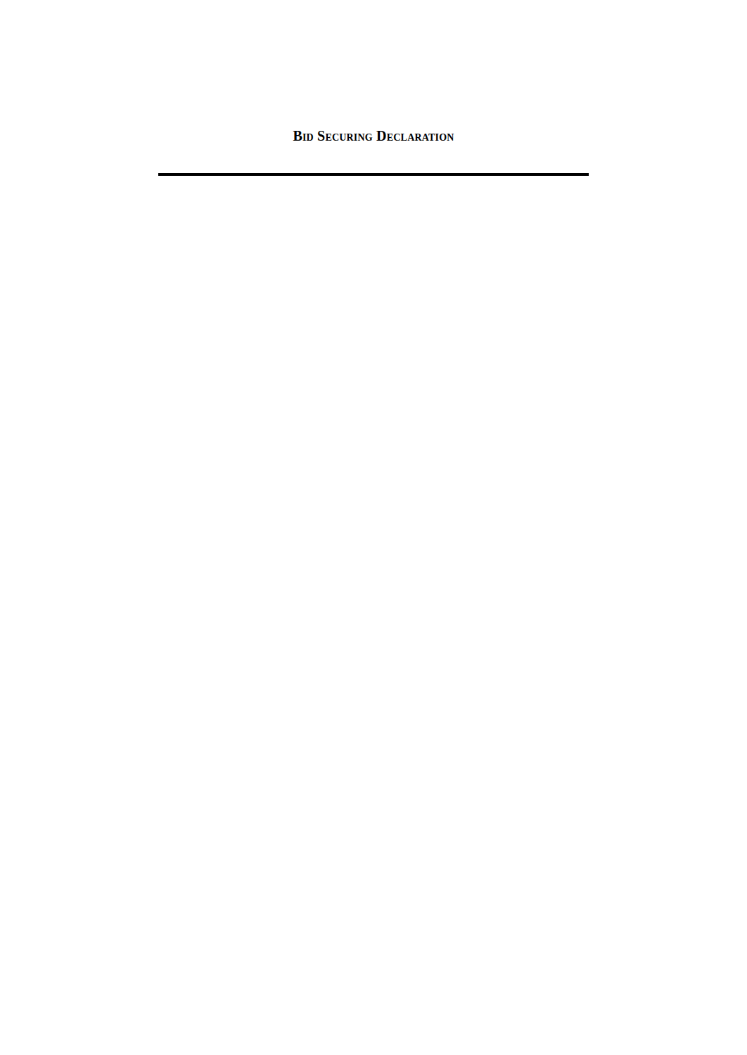Bid Securing Declaration